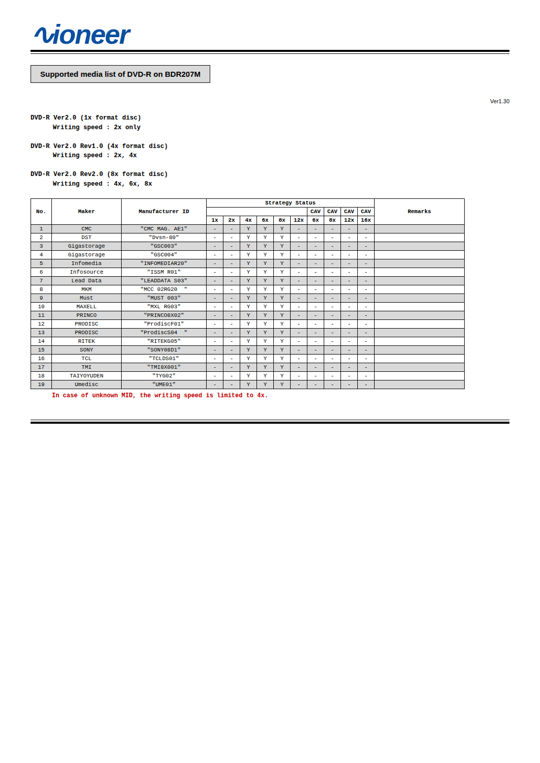∿ioneer
Supported media list of DVD-R on BDR207M
Ver1.30
DVD-R Ver2.0 (1x format disc) Writing speed : 2x only
DVD-R Ver2.0 Rev1.0 (4x format disc) Writing speed : 2x, 4x
DVD-R Ver2.0 Rev2.0 (8x format disc) Writing speed : 4x, 6x, 8x
| No. | Maker | Manufacturer ID | Strategy Status | Remarks |
| --- | --- | --- | --- | --- |
| | CAV | CAV | CAV | CAV |
| 1x | 2x | 4x | 6x | 8x | 12x | 6x | 8x | 12x | 16x |
| 1 | CMC | "CMC MAG. AE1" | - | - | Y | Y | Y | - | - | - | - | - | |
| 2 | DST | "Dvsn-80" | - | - | Y | Y | Y | - | - | - | - | - | |
| 3 | Gigastorage | "GSC003" | - | - | Y | Y | Y | - | - | - | - | - | |
| 4 | Gigastorage | "GSC004" | - | - | Y | Y | Y | - | - | - | - | - | |
| 5 | Infomedia | "INFOMEDIAR20" | - | - | Y | Y | Y | - | - | - | - | - | |
| 6 | Infosource | "ISSM R01" | - | - | Y | Y | Y | - | - | - | - | - | |
| 7 | Lead Data | "LEADDATA S03" | - | - | Y | Y | Y | - | - | - | - | - | |
| 8 | MKM | "MCC 02RG20 " | - | - | Y | Y | Y | - | - | - | - | - | |
| 9 | Must | "MUST 003" | - | - | Y | Y | Y | - | - | - | - | - | |
| 10 | MAXELL | "MXL RG03" | - | - | Y | Y | Y | - | - | - | - | - | |
| 11 | PRINCO | "PRINCO8X02" | - | - | Y | Y | Y | - | - | - | - | - | |
| 12 | PRODISC | "ProdiscF01" | - | - | Y | Y | Y | - | - | - | - | - | |
| 13 | PRODISC | "ProdiscS04 " | - | - | Y | Y | Y | - | - | - | - | - | |
| 14 | RITEK | "RITEKG05" | - | - | Y | Y | Y | - | - | - | - | - | |
| 15 | SONY | "SONY08D1" | - | - | Y | Y | Y | - | - | - | - | - | |
| 16 | TCL | "TCLDS01" | - | - | Y | Y | Y | - | - | - | - | - | |
| 17 | TMI | "TMI8X001" | - | - | Y | Y | Y | - | - | - | - | - | |
| 18 | TAIYOYUDEN | "TYG02" | - | - | Y | Y | Y | - | - | - | - | - | |
| 19 | Umedisc | "UME01" | - | - | Y | Y | Y | - | - | - | - | - | |
In case of unknown MID, the writing speed is limited to 4x.